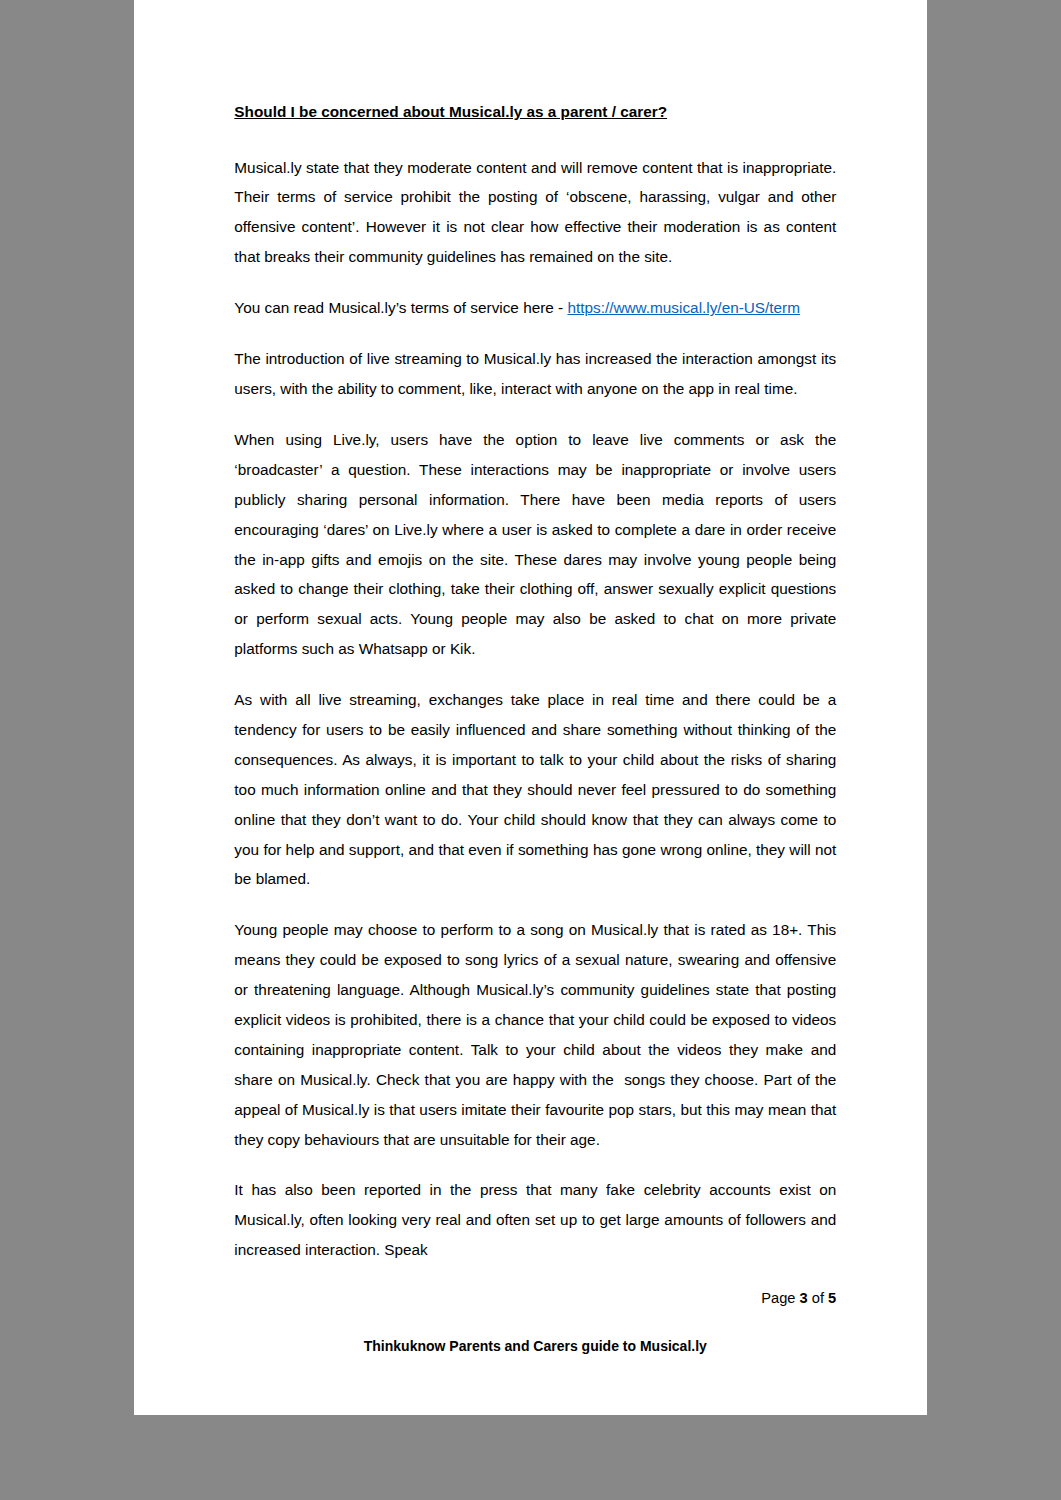Should I be concerned about Musical.ly as a parent / carer?
Musical.ly state that they moderate content and will remove content that is inappropriate. Their terms of service prohibit the posting of ‘obscene, harassing, vulgar and other offensive content’. However it is not clear how effective their moderation is as content that breaks their community guidelines has remained on the site.
You can read Musical.ly’s terms of service here - https://www.musical.ly/en-US/term
The introduction of live streaming to Musical.ly has increased the interaction amongst its users, with the ability to comment, like, interact with anyone on the app in real time.
When using Live.ly, users have the option to leave live comments or ask the ‘broadcaster’ a question. These interactions may be inappropriate or involve users publicly sharing personal information. There have been media reports of users encouraging ‘dares’ on Live.ly where a user is asked to complete a dare in order receive the in-app gifts and emojis on the site. These dares may involve young people being asked to change their clothing, take their clothing off, answer sexually explicit questions or perform sexual acts. Young people may also be asked to chat on more private platforms such as Whatsapp or Kik.
As with all live streaming, exchanges take place in real time and there could be a tendency for users to be easily influenced and share something without thinking of the consequences. As always, it is important to talk to your child about the risks of sharing too much information online and that they should never feel pressured to do something online that they don’t want to do. Your child should know that they can always come to you for help and support, and that even if something has gone wrong online, they will not be blamed.
Young people may choose to perform to a song on Musical.ly that is rated as 18+. This means they could be exposed to song lyrics of a sexual nature, swearing and offensive or threatening language. Although Musical.ly’s community guidelines state that posting explicit videos is prohibited, there is a chance that your child could be exposed to videos containing inappropriate content. Talk to your child about the videos they make and share on Musical.ly. Check that you are happy with the songs they choose. Part of the appeal of Musical.ly is that users imitate their favourite pop stars, but this may mean that they copy behaviours that are unsuitable for their age.
It has also been reported in the press that many fake celebrity accounts exist on Musical.ly, often looking very real and often set up to get large amounts of followers and increased interaction. Speak
Page 3 of 5
Thinkuknow Parents and Carers guide to Musical.ly